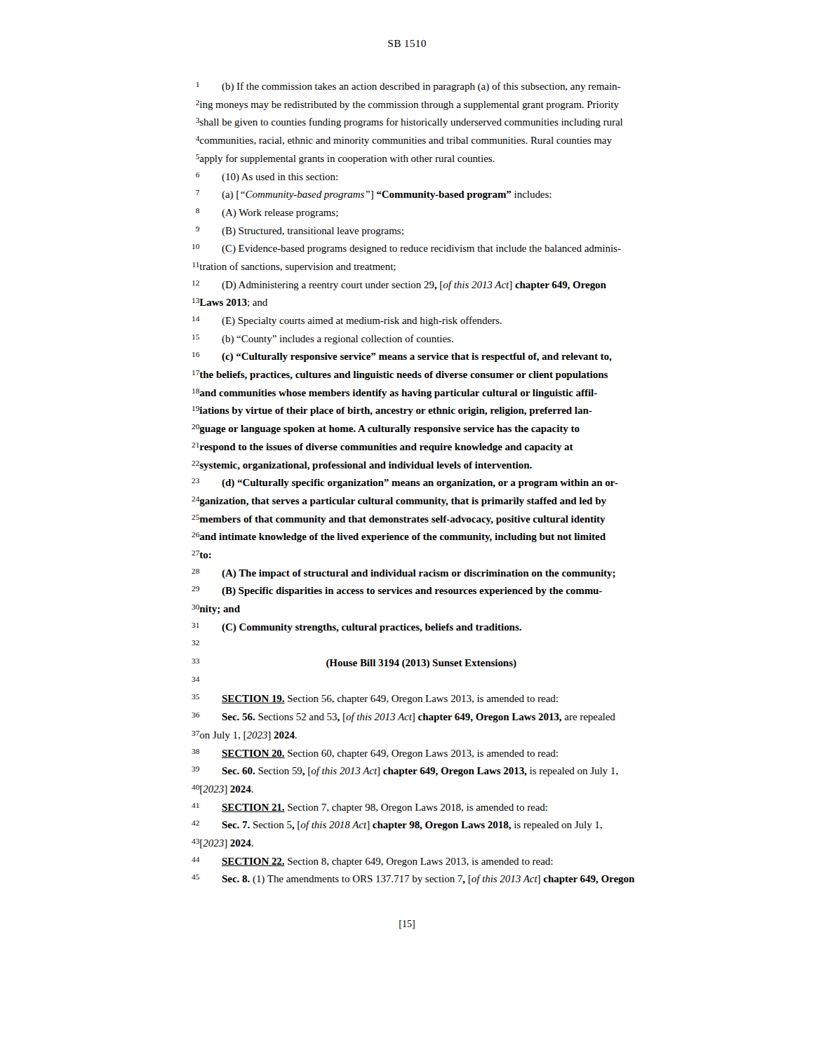SB 1510
| 1 | (b) If the commission takes an action described in paragraph (a) of this subsection, any remain- |
| 2 | ing moneys may be redistributed by the commission through a supplemental grant program. Priority |
| 3 | shall be given to counties funding programs for historically underserved communities including rural |
| 4 | communities, racial, ethnic and minority communities and tribal communities. Rural counties may |
| 5 | apply for supplemental grants in cooperation with other rural counties. |
| 6 | (10) As used in this section: |
| 7 | (a) [ “Community-based programs” ] “Community-based program” includes: |
| 8 | (A) Work release programs; |
| 9 | (B) Structured, transitional leave programs; |
| 10 | (C) Evidence-based programs designed to reduce recidivism that include the balanced adminis- |
| 11 | tration of sanctions, supervision and treatment; |
| 12 | (D) Administering a reentry court under section 29 , [ of this 2013 Act ] chapter 649, Oregon |
| 13 | Laws 2013 ; and |
| 14 | (E) Specialty courts aimed at medium-risk and high-risk offenders. |
| 15 | (b) “County” includes a regional collection of counties. |
| 16 | (c) “Culturally responsive service” means a service that is respectful of, and relevant to, |
| 17 | the beliefs, practices, cultures and linguistic needs of diverse consumer or client populations |
| 18 | and communities whose members identify as having particular cultural or linguistic affil- |
| 19 | iations by virtue of their place of birth, ancestry or ethnic origin, religion, preferred lan- |
| 20 | guage or language spoken at home. A culturally responsive service has the capacity to |
| 21 | respond to the issues of diverse communities and require knowledge and capacity at |
| 22 | systemic, organizational, professional and individual levels of intervention. |
| 23 | (d) “Culturally specific organization” means an organization, or a program within an or- |
| 24 | ganization, that serves a particular cultural community, that is primarily staffed and led by |
| 25 | members of that community and that demonstrates self-advocacy, positive cultural identity |
| 26 | and intimate knowledge of the lived experience of the community, including but not limited |
| 27 | to: |
| 28 | (A) The impact of structural and individual racism or discrimination on the community; |
| 29 | (B) Specific disparities in access to services and resources experienced by the commu- |
| 30 | nity; and |
| 31 | (C) Community strengths, cultural practices, beliefs and traditions. |
| 32 | |
| 33 | (House Bill 3194 (2013) Sunset Extensions) |
| 34 | |
| 35 | SECTION 19. Section 56, chapter 649, Oregon Laws 2013, is amended to read: |
| 36 | Sec. 56. Sections 52 and 53 , [ of this 2013 Act ] chapter 649, Oregon Laws 2013, are repealed |
| 37 | on July 1, [ 2023 ] 2024 . |
| 38 | SECTION 20. Section 60, chapter 649, Oregon Laws 2013, is amended to read: |
| 39 | Sec. 60. Section 59 , [ of this 2013 Act ] chapter 649, Oregon Laws 2013, is repealed on July 1, |
| 40 | [ 2023 ] 2024 . |
| 41 | SECTION 21. Section 7, chapter 98, Oregon Laws 2018, is amended to read: |
| 42 | Sec. 7. Section 5 , [ of this 2018 Act ] chapter 98, Oregon Laws 2018, is repealed on July 1, |
| 43 | [ 2023 ] 2024 . |
| 44 | SECTION 22. Section 8, chapter 649, Oregon Laws 2013, is amended to read: |
| 45 | Sec. 8. (1) The amendments to ORS 137.717 by section 7 , [ of this 2013 Act ] chapter 649, Oregon |
[15]